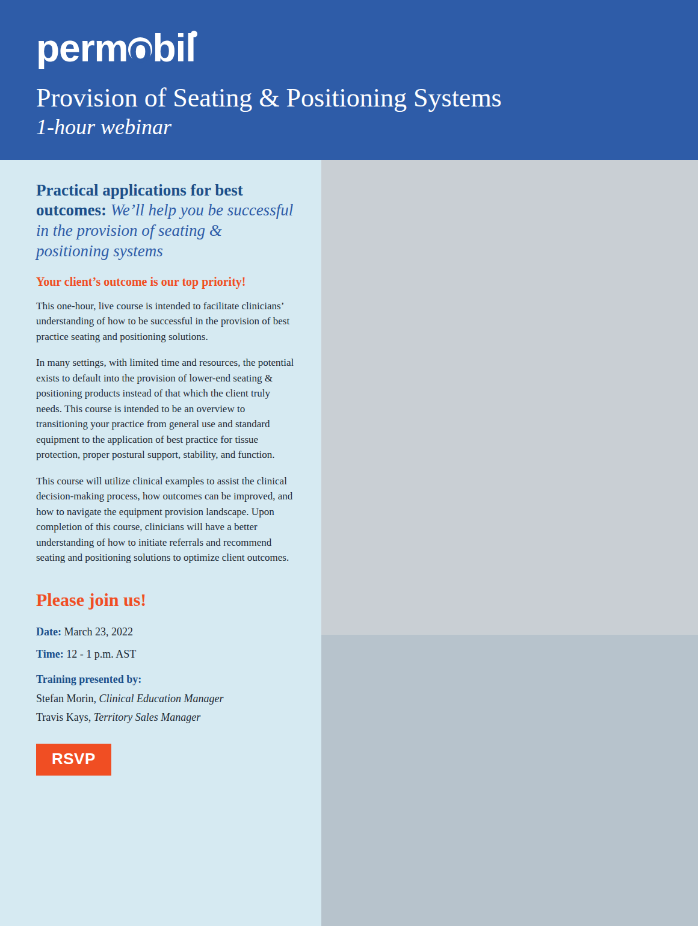permobil
Provision of Seating & Positioning Systems 1-hour webinar
Practical applications for best outcomes: We’ll help you be successful in the provision of seating & positioning systems
Your client’s outcome is our top priority!
This one-hour, live course is intended to facilitate clinicians’ understanding of how to be successful in the provision of best practice seating and positioning solutions.
In many settings, with limited time and resources, the potential exists to default into the provision of lower-end seating & positioning products instead of that which the client truly needs. This course is intended to be an overview to transitioning your practice from general use and standard equipment to the application of best practice for tissue protection, proper postural support, stability, and function.
This course will utilize clinical examples to assist the clinical decision-making process, how outcomes can be improved, and how to navigate the equipment provision landscape. Upon completion of this course, clinicians will have a better understanding of how to initiate referrals and recommend seating and positioning solutions to optimize client outcomes.
Please join us!
Date: March 23, 2022
Time: 12 - 1 p.m. AST
Training presented by:
Stefan Morin, Clinical Education Manager
Travis Kays, Territory Sales Manager
RSVP